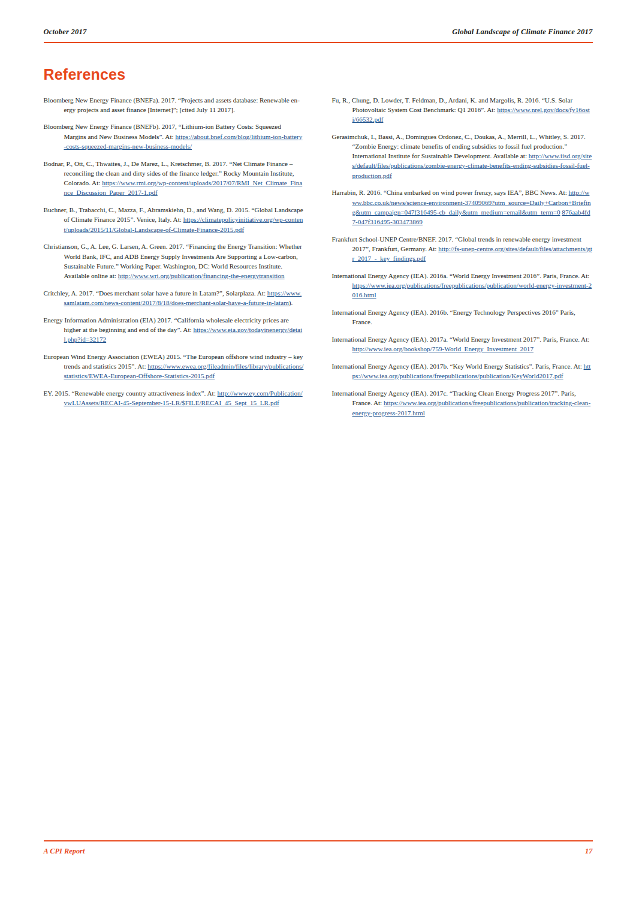October 2017
Global Landscape of Climate Finance 2017
References
Bloomberg New Energy Finance (BNEFa). 2017. “Projects and assets database: Renewable energy projects and asset finance [Internet]”; [cited July 11 2017].
Bloomberg New Energy Finance (BNEFb). 2017, “Lithium-ion Battery Costs: Squeezed Margins and New Business Models”. At: https://about.bnef.com/blog/lithium-ion-battery-costs-squeezed-margins-new-business-models/
Bodnar, P., Ott, C., Thwaites, J., De Marez, L., Kretschmer, B. 2017. “Net Climate Finance – reconciling the clean and dirty sides of the finance ledger.” Rocky Mountain Institute, Colorado. At: https://www.rmi.org/wp-content/uploads/2017/07/RMI_Net_Climate_Finance_Discussion_Paper_2017-1.pdf
Buchner, B., Trabacchi, C., Mazza, F., Abramskiehn, D., and Wang, D. 2015. “Global Landscape of Climate Finance 2015”. Venice, Italy. At: https://climatepolicyinitiative.org/wp-content/uploads/2015/11/Global-Landscape-of-Climate-Finance-2015.pdf
Christianson, G., A. Lee, G. Larsen, A. Green. 2017. “Financing the Energy Transition: Whether World Bank, IFC, and ADB Energy Supply Investments Are Supporting a Low-carbon, Sustainable Future.” Working Paper. Washington, DC: World Resources Institute. Available online at: http://www.wri.org/publication/financing-the-energytransition
Critchley, A. 2017. “Does merchant solar have a future in Latam?”, Solarplaza. At: https://www.samlatam.com/news-content/2017/8/18/does-merchant-solar-have-a-future-in-latam).
Energy Information Administration (EIA) 2017. “California wholesale electricity prices are higher at the beginning and end of the day”. At: https://www.eia.gov/todayinenergy/detail.php?id=32172
European Wind Energy Association (EWEA) 2015. “The European offshore wind industry – key trends and statistics 2015”. At: https://www.ewea.org/fileadmin/files/library/publications/statistics/EWEA-European-Offshore-Statistics-2015.pdf
EY. 2015. “Renewable energy country attractiveness index”. At: http://www.ey.com/Publication/vwLUAssets/RECAI-45-September-15-LR/$FILE/RECAI_45_Sept_15_LR.pdf
Fu, R., Chung, D. Lowder, T. Feldman, D., Ardani, K. and Margolis, R. 2016. “U.S. Solar Photovoltaic System Cost Benchmark: Q1 2016”. At: https://www.nrel.gov/docs/fy16osti/66532.pdf
Gerasimchuk, I., Bassi, A., Domingues Ordonez, C., Doukas, A., Merrill, L., Whitley, S. 2017. “Zombie Energy: climate benefits of ending subsidies to fossil fuel production.” International Institute for Sustainable Development. Available at: http://www.iisd.org/sites/default/files/publications/zombie-energy-climate-benefits-ending-subsidies-fossil-fuel-production.pdf
Harrabin, R. 2016. “China embarked on wind power frenzy, says IEA”, BBC News. At: http://www.bbc.co.uk/news/science-environment-37409069?utm_source=Daily+Carbon+Briefing&utm_campaign=047f316495-cb_daily&utm_medium=email&utm_term=0 876aab4fd7-047f316495-303473869
Frankfurt School-UNEP Centre/BNEF. 2017. “Global trends in renewable energy investment 2017”, Frankfurt, Germany. At: http://fs-unep-centre.org/sites/default/files/attachments/gtr_2017_-_key_findings.pdf
International Energy Agency (IEA). 2016a. “World Energy Investment 2016”. Paris, France. At: https://www.iea.org/publications/freepublications/publication/world-energy-investment-2016.html
International Energy Agency (IEA). 2016b. “Energy Technology Perspectives 2016” Paris, France.
International Energy Agency (IEA). 2017a. “World Energy Investment 2017”. Paris, France. At: http://www.iea.org/bookshop/759-World_Energy_Investment_2017
International Energy Agency (IEA). 2017b. “Key World Energy Statistics”. Paris, France. At: https://www.iea.org/publications/freepublications/publication/KeyWorld2017.pdf
International Energy Agency (IEA). 2017c. “Tracking Clean Energy Progress 2017”. Paris, France. At: https://www.iea.org/publications/freepublications/publication/tracking-clean-energy-progress-2017.html
A CPI Report
17